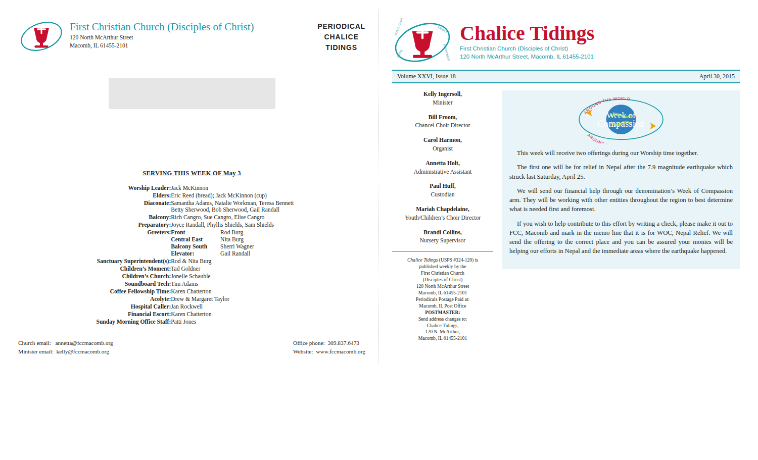First Christian Church (Disciples of Christ)
120 North McArthur Street
Macomb, IL 61455-2101
PERIODICAL
CHALICE
TIDINGS
SERVING THIS WEEK OF May 3
| Worship Leader: | Jack McKinnon |
| Elders: | Eric Reed (bread); Jack McKinnon (cup) |
| Diaconate: | Samantha Adams, Natalie Workman, Teresa Bennett Betty Sherwood, Bob Sherwood, Gail Randall |
| Balcony: | Rich Cangro, Sue Cangro, Elise Cangro |
| Preparatory: | Joyce Randall, Phyllis Shields, Sam Shields |
| Greeters: | Front Rod Burg Central East Nita Burg Balcony South Sherri Wagner Elevator: Gail Randall |
| Sanctuary Superintendent(s): | Rod & Nita Burg |
| Children’s Moment: | Tad Goldner |
| Children’s Church: | Jonelle Schauble |
| Soundboard Tech: | Tim Adams |
| Coffee Fellowship Time: | Karen Chatterton |
| Acolyte: | Drew & Margaret Taylor |
| Hospital Caller: | Jan Rockwell |
| Financial Escort: | Karen Chatterton |
| Sunday Morning Office Staff: | Patti Jones |
Church email: annetta@fccmacomb.org
Minister email: kelly@fccmacomb.org
Office phone: 309.837.6473
Website: www.fccmacomb.org
FORGIVENESS FAITH FAMILY FRIENDSHIP
Chalice Tidings
First Christian Church (Disciples of Christ)
120 North McArthur Street, Macomb, IL 61455-2101
Volume XXVI, Issue 18 April 30, 2015
Kelly Ingersoll,
Minister
Bill Froom,
Chancel Choir Director
Carol Harmon,
Organist
Annetta Holt,
Administrative Assistant
Paul Huff,
Custodian
Mariah Chapdelaine,
Youth/Children’s Choir Director
Brandi Collins,
Nursery Supervisor
Chalice Tidings (USPS #324-120) is
published weekly by the
First Christian Church
(Disciples of Christ)
120 North McArthur Street
Macomb, IL 61455-2101
Periodicals Postage Paid at:
Macomb, IL Post Office
POSTMASTER:
Send address changes to:
Chalice Tidings,
120 N. McArthur,
Macomb, IL 61455-2101
AROUND THE WORLD AROUND THE YEAR Week of Compassion
This week will receive two offerings during our Worship time together.
The first one will be for relief in Nepal after the 7.9 magnitude earthquake which struck last Saturday, April 25.
We will send our financial help through our denomination’s Week of Compassion arm. They will be working with other entities throughout the region to best determine what is needed first and foremost.
If you wish to help contribute to this effort by writing a check, please make it out to FCC, Macomb and mark in the memo line that it is for WOC, Nepal Relief. We will send the offering to the correct place and you can be assured your monies will be helping our efforts in Nepal and the immediate areas where the earthquake happened.